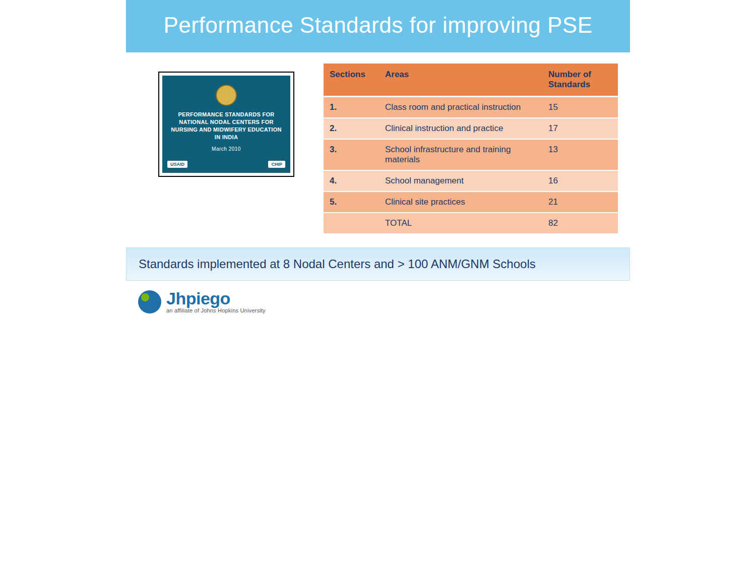Performance Standards for improving PSE
Performance Standards for National Nodal Centers for Nursing and Midwifery Education in India
March 2010
USAID CHIP
| Sections | Areas | Number of Standards |
| --- | --- | --- |
| 1. | Class room and practical instruction | 15 |
| 2. | Clinical instruction and practice | 17 |
| 3. | School infrastructure and training materials | 13 |
| 4. | School management | 16 |
| 5. | Clinical site practices | 21 |
| | TOTAL | 82 |
Standards implemented at 8 Nodal Centers and > 100 ANM/GNM Schools
Jhpiego
an affiliate of Johns Hopkins University